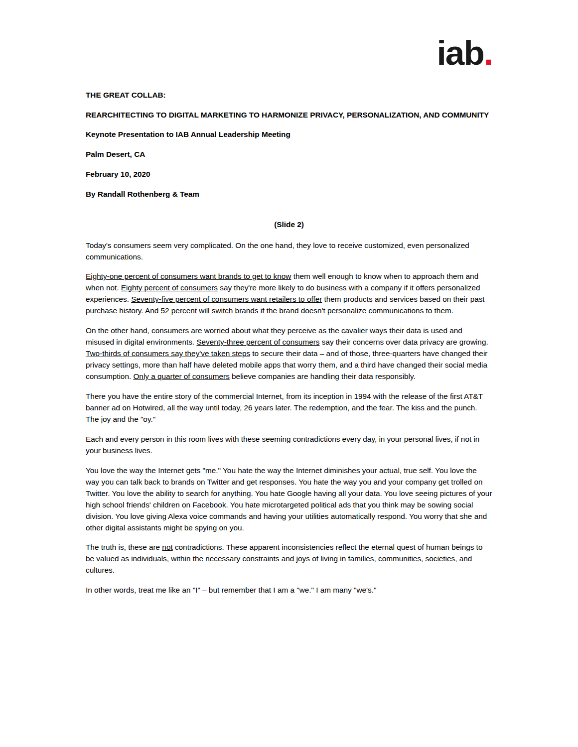iab.
THE GREAT COLLAB:
REARCHITECTING TO DIGITAL MARKETING TO HARMONIZE PRIVACY, PERSONALIZATION, AND COMMUNITY
Keynote Presentation to IAB Annual Leadership Meeting
Palm Desert, CA
February 10, 2020
By Randall Rothenberg & Team
(Slide 2)
Today's consumers seem very complicated. On the one hand, they love to receive customized, even personalized communications.
Eighty-one percent of consumers want brands to get to know them well enough to know when to approach them and when not. Eighty percent of consumers say they're more likely to do business with a company if it offers personalized experiences. Seventy-five percent of consumers want retailers to offer them products and services based on their past purchase history. And 52 percent will switch brands if the brand doesn't personalize communications to them.
On the other hand, consumers are worried about what they perceive as the cavalier ways their data is used and misused in digital environments. Seventy-three percent of consumers say their concerns over data privacy are growing. Two-thirds of consumers say they've taken steps to secure their data – and of those, three-quarters have changed their privacy settings, more than half have deleted mobile apps that worry them, and a third have changed their social media consumption. Only a quarter of consumers believe companies are handling their data responsibly.
There you have the entire story of the commercial Internet, from its inception in 1994 with the release of the first AT&T banner ad on Hotwired, all the way until today, 26 years later. The redemption, and the fear. The kiss and the punch. The joy and the "oy."
Each and every person in this room lives with these seeming contradictions every day, in your personal lives, if not in your business lives.
You love the way the Internet gets "me." You hate the way the Internet diminishes your actual, true self. You love the way you can talk back to brands on Twitter and get responses. You hate the way you and your company get trolled on Twitter. You love the ability to search for anything. You hate Google having all your data. You love seeing pictures of your high school friends' children on Facebook. You hate microtargeted political ads that you think may be sowing social division. You love giving Alexa voice commands and having your utilities automatically respond. You worry that she and other digital assistants might be spying on you.
The truth is, these are not contradictions. These apparent inconsistencies reflect the eternal quest of human beings to be valued as individuals, within the necessary constraints and joys of living in families, communities, societies, and cultures.
In other words, treat me like an "I" – but remember that I am a "we." I am many "we's."